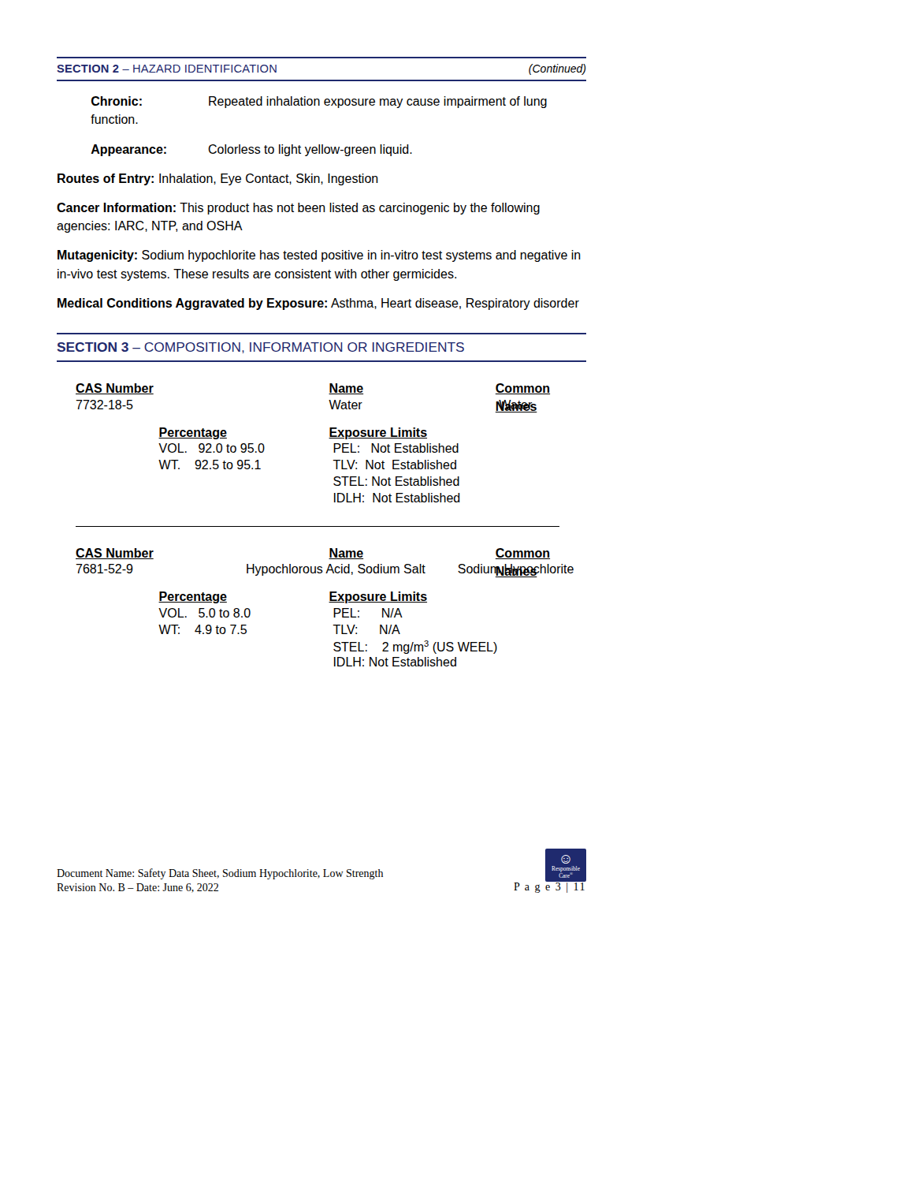SECTION 2 – HAZARD IDENTIFICATION (Continued)
Chronic: Repeated inhalation exposure may cause impairment of lung function.
Appearance: Colorless to light yellow-green liquid.
Routes of Entry: Inhalation, Eye Contact, Skin, Ingestion
Cancer Information: This product has not been listed as carcinogenic by the following agencies: IARC, NTP, and OSHA
Mutagenicity: Sodium hypochlorite has tested positive in in-vitro test systems and negative in in-vivo test systems. These results are consistent with other germicides.
Medical Conditions Aggravated by Exposure: Asthma, Heart disease, Respiratory disorder
SECTION 3 – COMPOSITION, INFORMATION OR INGREDIENTS
CAS Number Name Common Names
7732-18-5 Water Water
Percentage Exposure Limits
VOL. 92.0 to 95.0 PEL: Not Established
WT. 92.5 to 95.1 TLV: Not Established
STEL: Not Established
IDLH: Not Established
CAS Number Name Common Names
7681-52-9 Hypochlorous Acid, Sodium Salt Sodium Hypochlorite
Percentage Exposure Limits
VOL. 5.0 to 8.0 PEL: N/A
WT: 4.9 to 7.5 TLV: N/A
STEL: 2 mg/m3 (US WEEL)
IDLH: Not Established
Document Name: Safety Data Sheet, Sodium Hypochlorite, Low Strength
Revision No. B – Date: June 6, 2022
☺ Responsible Care®
P a g e 3 | 11